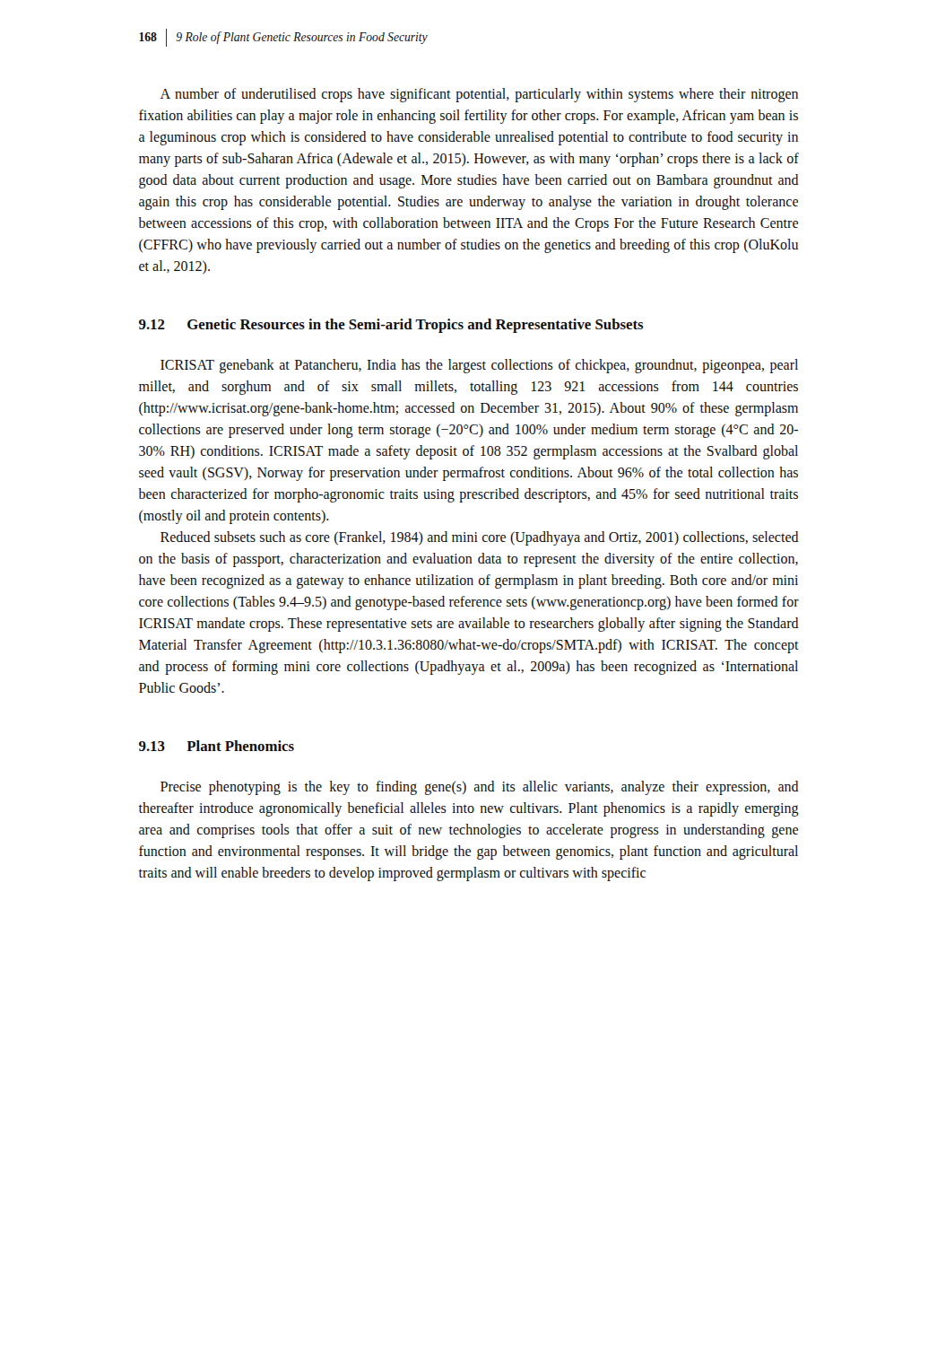168 9 Role of Plant Genetic Resources in Food Security
A number of underutilised crops have significant potential, particularly within systems where their nitrogen fixation abilities can play a major role in enhancing soil fertility for other crops. For example, African yam bean is a leguminous crop which is considered to have considerable unrealised potential to contribute to food security in many parts of sub-Saharan Africa (Adewale et al., 2015). However, as with many ‘orphan’ crops there is a lack of good data about current production and usage. More studies have been carried out on Bambara groundnut and again this crop has considerable potential. Studies are underway to analyse the variation in drought tolerance between accessions of this crop, with collaboration between IITA and the Crops For the Future Research Centre (CFFRC) who have previously carried out a number of studies on the genetics and breeding of this crop (OluKolu et al., 2012).
9.12 Genetic Resources in the Semi-arid Tropics and Representative Subsets
ICRISAT genebank at Patancheru, India has the largest collections of chickpea, groundnut, pigeonpea, pearl millet, and sorghum and of six small millets, totalling 123 921 accessions from 144 countries (http://www.icrisat.org/gene-bank-home.htm; accessed on December 31, 2015). About 90% of these germplasm collections are preserved under long term storage (−20°C) and 100% under medium term storage (4°C and 20-30% RH) conditions. ICRISAT made a safety deposit of 108 352 germplasm accessions at the Svalbard global seed vault (SGSV), Norway for preservation under permafrost conditions. About 96% of the total collection has been characterized for morpho-agronomic traits using prescribed descriptors, and 45% for seed nutritional traits (mostly oil and protein contents).
Reduced subsets such as core (Frankel, 1984) and mini core (Upadhyaya and Ortiz, 2001) collections, selected on the basis of passport, characterization and evaluation data to represent the diversity of the entire collection, have been recognized as a gateway to enhance utilization of germplasm in plant breeding. Both core and/or mini core collections (Tables 9.4–9.5) and genotype-based reference sets (www.generationcp.org) have been formed for ICRISAT mandate crops. These representative sets are available to researchers globally after signing the Standard Material Transfer Agreement (http://10.3.1.36:8080/what-we-do/crops/SMTA.pdf) with ICRISAT. The concept and process of forming mini core collections (Upadhyaya et al., 2009a) has been recognized as ‘International Public Goods’.
9.13 Plant Phenomics
Precise phenotyping is the key to finding gene(s) and its allelic variants, analyze their expression, and thereafter introduce agronomically beneficial alleles into new cultivars. Plant phenomics is a rapidly emerging area and comprises tools that offer a suit of new technologies to accelerate progress in understanding gene function and environmental responses. It will bridge the gap between genomics, plant function and agricultural traits and will enable breeders to develop improved germplasm or cultivars with specific